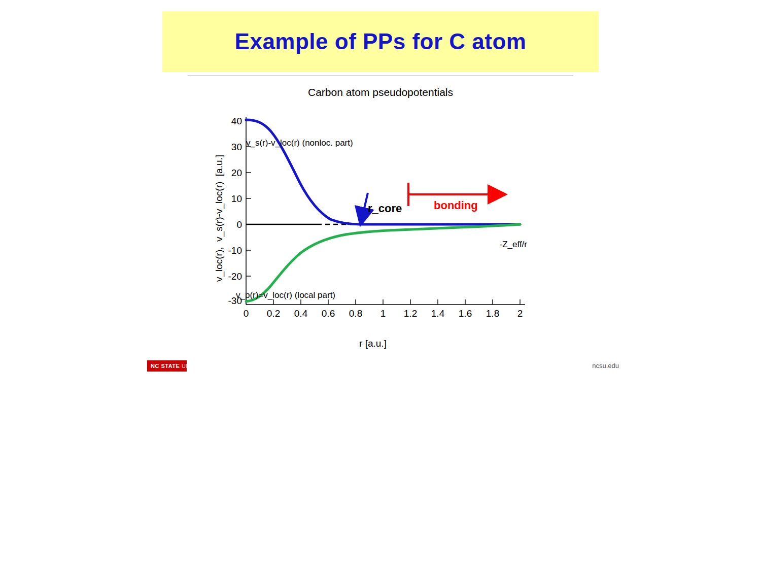Example of PPs for C atom
Carbon atom pseudopotentials
40 30 20 10 0 -10 -20 -30 0 0.2 0.4 0.6 0.8 1 1.2 1.4 1.6 1.8 2
v_loc(r), v_s(r)-v_loc(r) [a.u.]
r [a.u.]
v_s(r)-v_loc(r) (nonloc. part)
v_p(r)=v_loc(r) (local part)
-Z_eff/r
r_core
bonding
NC STATE UNIV
ncsu.edu